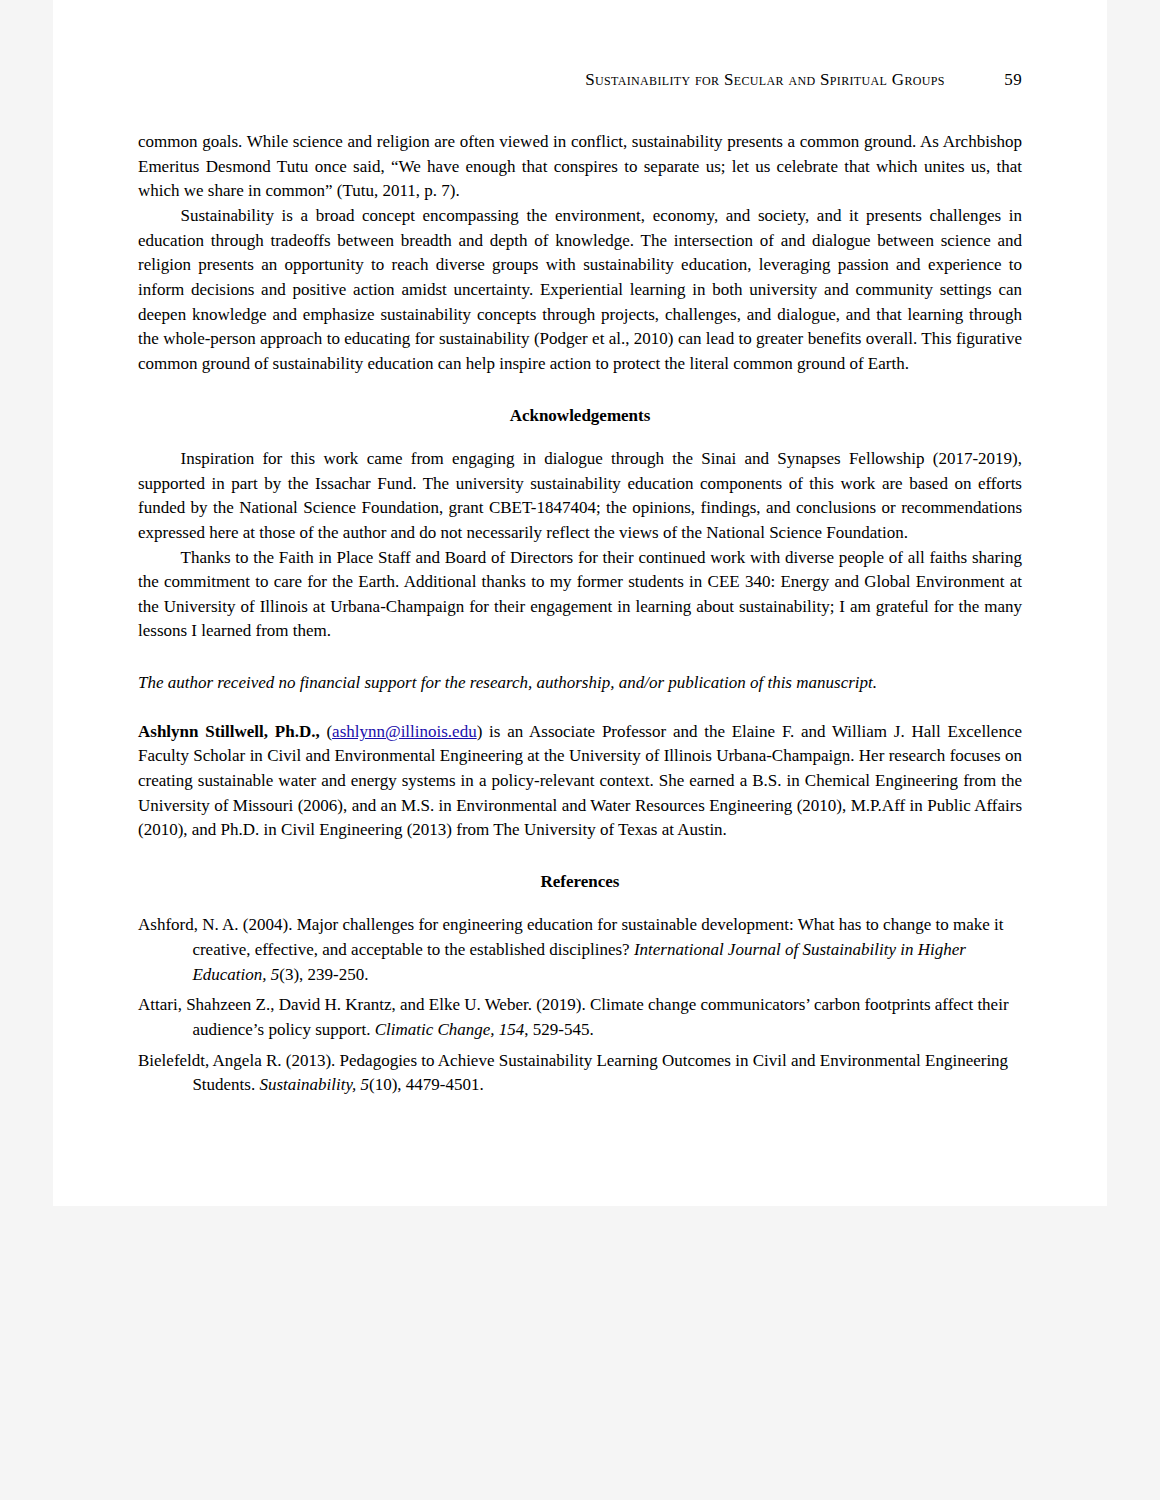Sustainability for Secular and Spiritual Groups 59
common goals. While science and religion are often viewed in conflict, sustainability presents a common ground. As Archbishop Emeritus Desmond Tutu once said, “We have enough that conspires to separate us; let us celebrate that which unites us, that which we share in common” (Tutu, 2011, p. 7).
Sustainability is a broad concept encompassing the environment, economy, and society, and it presents challenges in education through tradeoffs between breadth and depth of knowledge. The intersection of and dialogue between science and religion presents an opportunity to reach diverse groups with sustainability education, leveraging passion and experience to inform decisions and positive action amidst uncertainty. Experiential learning in both university and community settings can deepen knowledge and emphasize sustainability concepts through projects, challenges, and dialogue, and that learning through the whole-person approach to educating for sustainability (Podger et al., 2010) can lead to greater benefits overall. This figurative common ground of sustainability education can help inspire action to protect the literal common ground of Earth.
Acknowledgements
Inspiration for this work came from engaging in dialogue through the Sinai and Synapses Fellowship (2017-2019), supported in part by the Issachar Fund. The university sustainability education components of this work are based on efforts funded by the National Science Foundation, grant CBET-1847404; the opinions, findings, and conclusions or recommendations expressed here at those of the author and do not necessarily reflect the views of the National Science Foundation.
Thanks to the Faith in Place Staff and Board of Directors for their continued work with diverse people of all faiths sharing the commitment to care for the Earth. Additional thanks to my former students in CEE 340: Energy and Global Environment at the University of Illinois at Urbana-Champaign for their engagement in learning about sustainability; I am grateful for the many lessons I learned from them.
The author received no financial support for the research, authorship, and/or publication of this manuscript.
Ashlynn Stillwell, Ph.D., (ashlynn@illinois.edu) is an Associate Professor and the Elaine F. and William J. Hall Excellence Faculty Scholar in Civil and Environmental Engineering at the University of Illinois Urbana-Champaign. Her research focuses on creating sustainable water and energy systems in a policy-relevant context. She earned a B.S. in Chemical Engineering from the University of Missouri (2006), and an M.S. in Environmental and Water Resources Engineering (2010), M.P.Aff in Public Affairs (2010), and Ph.D. in Civil Engineering (2013) from The University of Texas at Austin.
References
Ashford, N. A. (2004). Major challenges for engineering education for sustainable development: What has to change to make it creative, effective, and acceptable to the established disciplines? International Journal of Sustainability in Higher Education, 5(3), 239-250.
Attari, Shahzeen Z., David H. Krantz, and Elke U. Weber. (2019). Climate change communicators’ carbon footprints affect their audience’s policy support. Climatic Change, 154, 529-545.
Bielefeldt, Angela R. (2013). Pedagogies to Achieve Sustainability Learning Outcomes in Civil and Environmental Engineering Students. Sustainability, 5(10), 4479-4501.